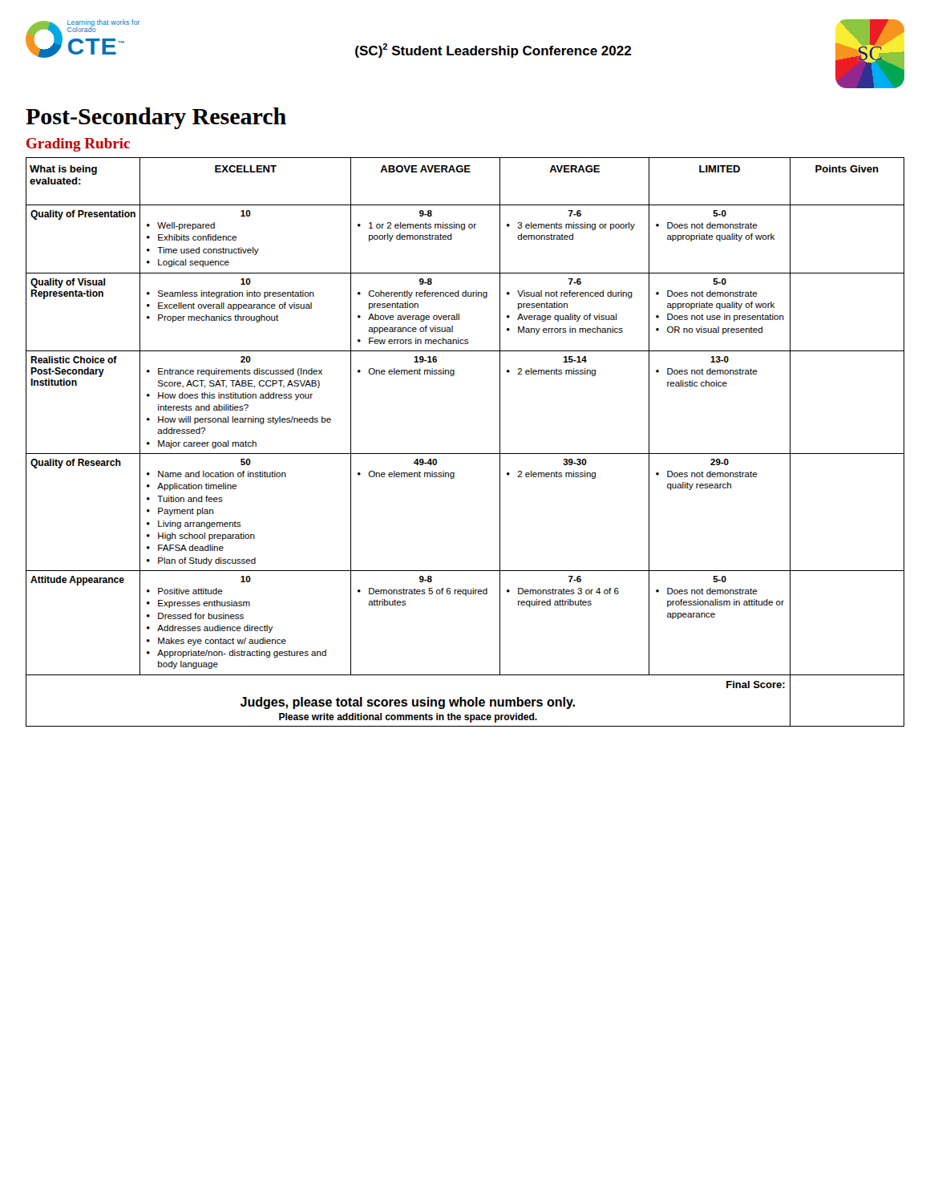Learning that works for Colorado
CTE™
(SC)2 Student Leadership Conference 2022
SC
Post-Secondary Research
Grading Rubric
| What is being evaluated: | EXCELLENT | ABOVE AVERAGE | AVERAGE | LIMITED | Points Given |
| --- | --- | --- | --- | --- | --- |
| Quality of Presentation | 10 Well-prepared Exhibits confidence Time used constructively Logical sequence | 9-8 1 or 2 elements missing or poorly demonstrated | 7-6 3 elements missing or poorly demonstrated | 5-0 Does not demonstrate appropriate quality of work | |
| Quality of Visual Representa-tion | 10 Seamless integration into presentation Excellent overall appearance of visual Proper mechanics throughout | 9-8 Coherently referenced during presentation Above average overall appearance of visual Few errors in mechanics | 7-6 Visual not referenced during presentation Average quality of visual Many errors in mechanics | 5-0 Does not demonstrate appropriate quality of work Does not use in presentation OR no visual presented | |
| Realistic Choice of Post-Secondary Institution | 20 Entrance requirements discussed (Index Score, ACT, SAT, TABE, CCPT, ASVAB) How does this institution address your interests and abilities? How will personal learning styles/needs be addressed? Major career goal match | 19-16 One element missing | 15-14 2 elements missing | 13-0 Does not demonstrate realistic choice | |
| Quality of Research | 50 Name and location of institution Application timeline Tuition and fees Payment plan Living arrangements High school preparation FAFSA deadline Plan of Study discussed | 49-40 One element missing | 39-30 2 elements missing | 29-0 Does not demonstrate quality research | |
| Attitude Appearance | 10 Positive attitude Expresses enthusiasm Dressed for business Addresses audience directly Makes eye contact w/ audience Appropriate/non- distracting gestures and body language | 9-8 Demonstrates 5 of 6 required attributes | 7-6 Demonstrates 3 or 4 of 6 required attributes | 5-0 Does not demonstrate professionalism in attitude or appearance | |
| Final Score: Judges, please total scores using whole numbers only. Please write additional comments in the space provided. | |